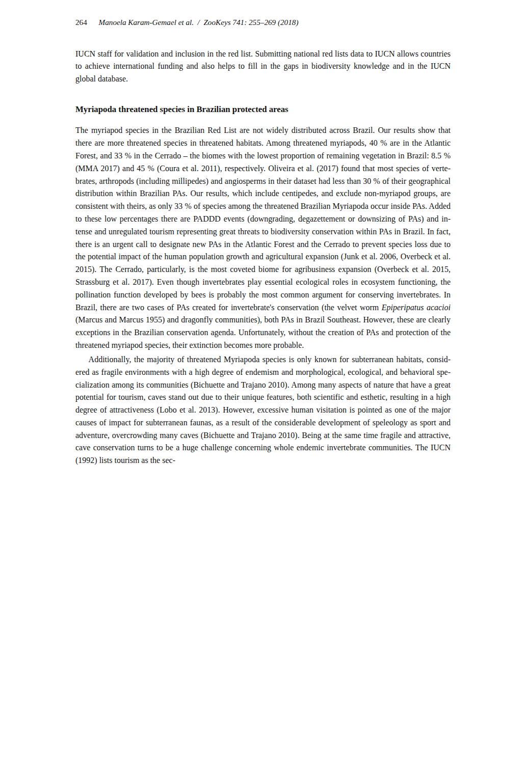264 Manoela Karam-Gemael et al. / ZooKeys 741: 255–269 (2018)
IUCN staff for validation and inclusion in the red list. Submitting national red lists data to IUCN allows countries to achieve international funding and also helps to fill in the gaps in biodiversity knowledge and in the IUCN global database.
Myriapoda threatened species in Brazilian protected areas
The myriapod species in the Brazilian Red List are not widely distributed across Brazil. Our results show that there are more threatened species in threatened habitats. Among threatened myriapods, 40 % are in the Atlantic Forest, and 33 % in the Cerrado – the biomes with the lowest proportion of remaining vegetation in Brazil: 8.5 % (MMA 2017) and 45 % (Coura et al. 2011), respectively. Oliveira et al. (2017) found that most species of vertebrates, arthropods (including millipedes) and angiosperms in their dataset had less than 30 % of their geographical distribution within Brazilian PAs. Our results, which include centipedes, and exclude non-myriapod groups, are consistent with theirs, as only 33 % of species among the threatened Brazilian Myriapoda occur inside PAs. Added to these low percentages there are PADDD events (downgrading, degazettement or downsizing of PAs) and intense and unregulated tourism representing great threats to biodiversity conservation within PAs in Brazil. In fact, there is an urgent call to designate new PAs in the Atlantic Forest and the Cerrado to prevent species loss due to the potential impact of the human population growth and agricultural expansion (Junk et al. 2006, Overbeck et al. 2015). The Cerrado, particularly, is the most coveted biome for agribusiness expansion (Overbeck et al. 2015, Strassburg et al. 2017). Even though invertebrates play essential ecological roles in ecosystem functioning, the pollination function developed by bees is probably the most common argument for conserving invertebrates. In Brazil, there are two cases of PAs created for invertebrate's conservation (the velvet worm Epiperipatus acacioi (Marcus and Marcus 1955) and dragonfly communities), both PAs in Brazil Southeast. However, these are clearly exceptions in the Brazilian conservation agenda. Unfortunately, without the creation of PAs and protection of the threatened myriapod species, their extinction becomes more probable.
Additionally, the majority of threatened Myriapoda species is only known for subterranean habitats, considered as fragile environments with a high degree of endemism and morphological, ecological, and behavioral specialization among its communities (Bichuette and Trajano 2010). Among many aspects of nature that have a great potential for tourism, caves stand out due to their unique features, both scientific and esthetic, resulting in a high degree of attractiveness (Lobo et al. 2013). However, excessive human visitation is pointed as one of the major causes of impact for subterranean faunas, as a result of the considerable development of speleology as sport and adventure, overcrowding many caves (Bichuette and Trajano 2010). Being at the same time fragile and attractive, cave conservation turns to be a huge challenge concerning whole endemic invertebrate communities. The IUCN (1992) lists tourism as the sec-